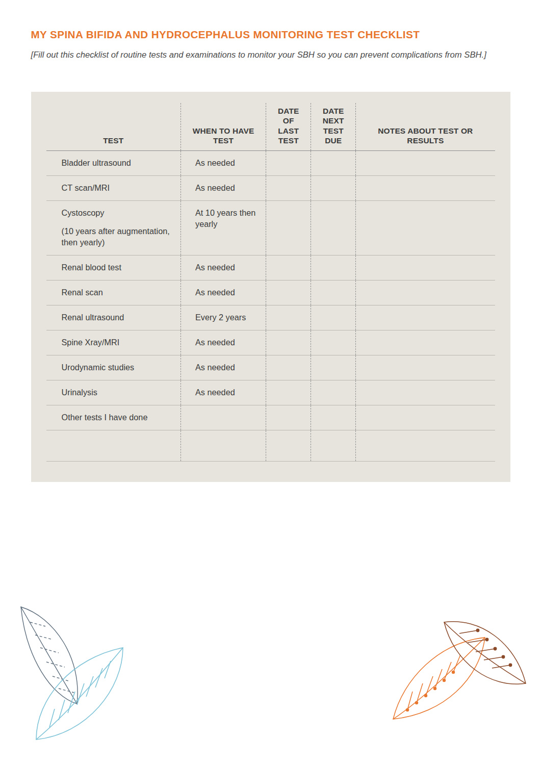My Spina Bifida and Hydrocephalus Monitoring Test Checklist
[Fill out this checklist of routine tests and examinations to monitor your SBH so you can prevent complications from SBH.]
| Test | When to have test | Date of last test | Date next test due | Notes about test or results |
| --- | --- | --- | --- | --- |
| Bladder ultrasound | As needed | | | |
| CT scan/MRI | As needed | | | |
| Cystoscopy (10 years after augmentation, then yearly) | At 10 years then yearly | | | |
| Renal blood test | As needed | | | |
| Renal scan | As needed | | | |
| Renal ultrasound | Every 2 years | | | |
| Spine Xray/MRI | As needed | | | |
| Urodynamic studies | As needed | | | |
| Urinalysis | As needed | | | |
| Other tests I have done | | | | |